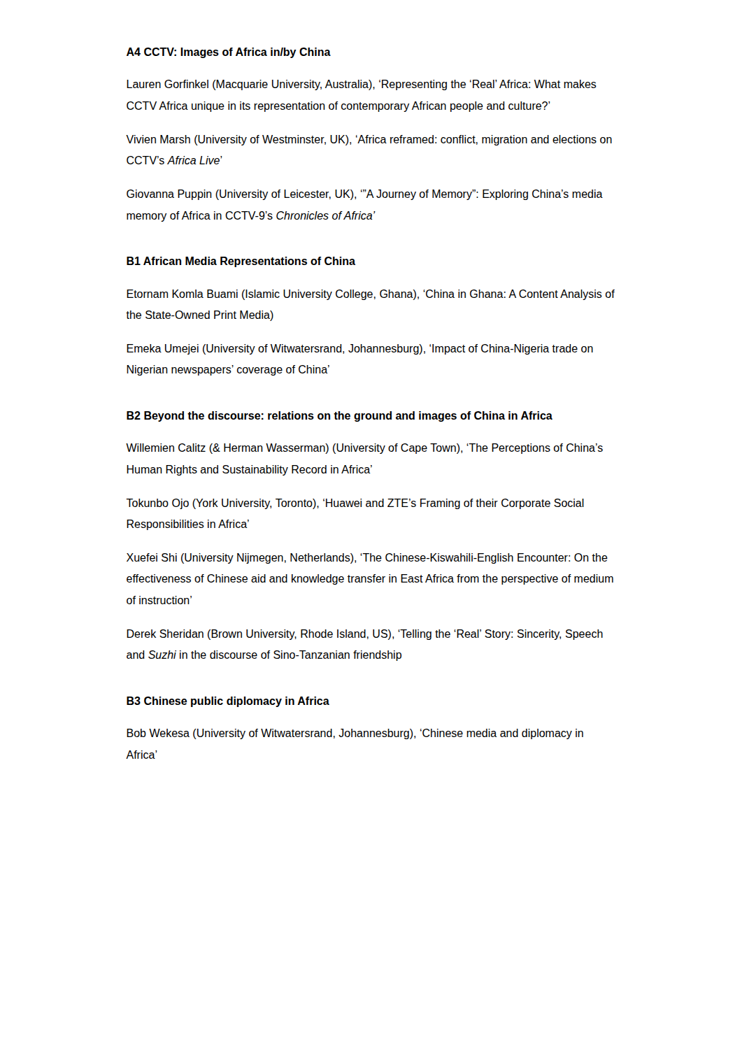A4 CCTV: Images of Africa in/by China
Lauren Gorfinkel (Macquarie University, Australia), ‘Representing the ‘Real’ Africa: What makes CCTV Africa unique in its representation of contemporary African people and culture?’
Vivien Marsh (University of Westminster, UK), ‘Africa reframed: conflict, migration and elections on CCTV’s Africa Live’
Giovanna Puppin (University of Leicester, UK), ‘”A Journey of Memory”: Exploring China’s media memory of Africa in CCTV-9’s Chronicles of Africa’
B1 African Media Representations of China
Etornam Komla Buami (Islamic University College, Ghana), ‘China in Ghana: A Content Analysis of the State-Owned Print Media)
Emeka Umejei (University of Witwatersrand, Johannesburg), ‘Impact of China-Nigeria trade on Nigerian newspapers’ coverage of China’
B2 Beyond the discourse: relations on the ground and images of China in Africa
Willemien Calitz (& Herman Wasserman) (University of Cape Town), ‘The Perceptions of China’s Human Rights and Sustainability Record in Africa’
Tokunbo Ojo (York University, Toronto), ‘Huawei and ZTE’s Framing of their Corporate Social Responsibilities in Africa’
Xuefei Shi (University Nijmegen, Netherlands), ‘The Chinese-Kiswahili-English Encounter: On the effectiveness of Chinese aid and knowledge transfer in East Africa from the perspective of medium of instruction’
Derek Sheridan (Brown University, Rhode Island, US), ‘Telling the ‘Real’ Story: Sincerity, Speech and Suzhi in the discourse of Sino-Tanzanian friendship
B3 Chinese public diplomacy in Africa
Bob Wekesa (University of Witwatersrand, Johannesburg), ‘Chinese media and diplomacy in Africa’